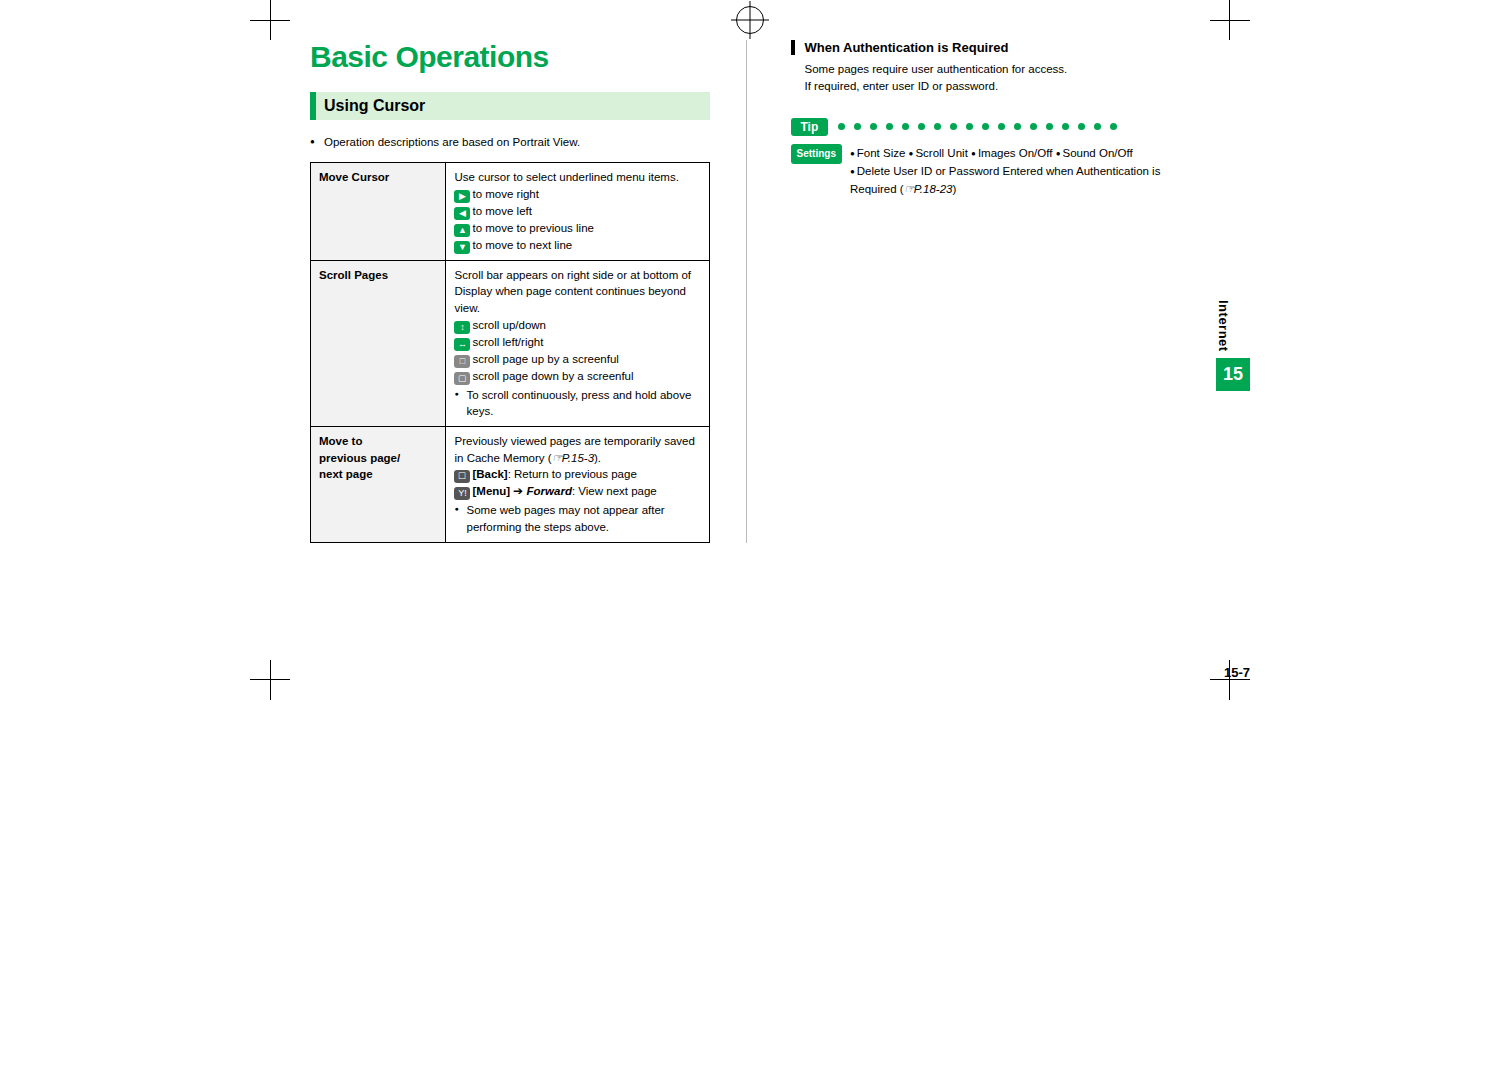Basic Operations
Using Cursor
Operation descriptions are based on Portrait View.
| Move Cursor | Use cursor to select underlined menu items. ▶ to move right ◀ to move left ▲ to move to previous line ▼ to move to next line |
| Scroll Pages | Scroll bar appears on right side or at bottom of Display when page content continues beyond view. ↕ scroll up/down ↔ scroll left/right □ scroll page up by a screenful ▢ scroll page down by a screenful To scroll continuously, press and hold above keys. |
| Move to previous page/ next page | Previously viewed pages are temporarily saved in Cache Memory ( ☞P.15-3 ). ☐ [Back] : Return to previous page Y! [Menu] ➔ Forward : View next page Some web pages may not appear after performing the steps above. |
When Authentication is Required
Some pages require user authentication for access.
If required, enter user ID or password.
Tip
Settings Font Size Scroll Unit Images On/Off Sound On/Off
Delete User ID or Password Entered when Authentication is Required (☞P.18-23)
Internet
15
15-7